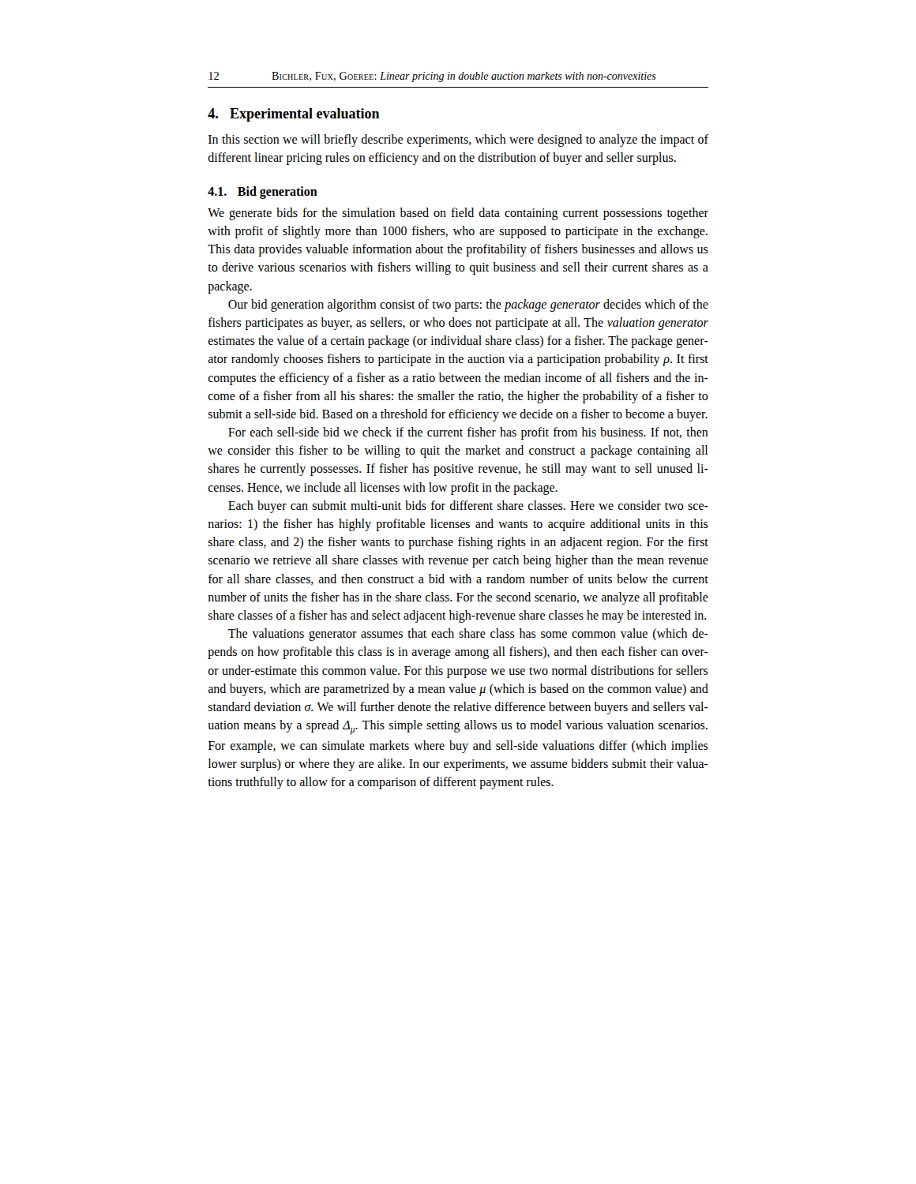12
Bichler, Fux, Goeree: Linear pricing in double auction markets with non-convexities
4. Experimental evaluation
In this section we will briefly describe experiments, which were designed to analyze the impact of different linear pricing rules on efficiency and on the distribution of buyer and seller surplus.
4.1. Bid generation
We generate bids for the simulation based on field data containing current possessions together with profit of slightly more than 1000 fishers, who are supposed to participate in the exchange. This data provides valuable information about the profitability of fishers businesses and allows us to derive various scenarios with fishers willing to quit business and sell their current shares as a package.
Our bid generation algorithm consist of two parts: the package generator decides which of the fishers participates as buyer, as sellers, or who does not participate at all. The valuation generator estimates the value of a certain package (or individual share class) for a fisher. The package generator randomly chooses fishers to participate in the auction via a participation probability ρ. It first computes the efficiency of a fisher as a ratio between the median income of all fishers and the income of a fisher from all his shares: the smaller the ratio, the higher the probability of a fisher to submit a sell-side bid. Based on a threshold for efficiency we decide on a fisher to become a buyer.
For each sell-side bid we check if the current fisher has profit from his business. If not, then we consider this fisher to be willing to quit the market and construct a package containing all shares he currently possesses. If fisher has positive revenue, he still may want to sell unused licenses. Hence, we include all licenses with low profit in the package.
Each buyer can submit multi-unit bids for different share classes. Here we consider two scenarios: 1) the fisher has highly profitable licenses and wants to acquire additional units in this share class, and 2) the fisher wants to purchase fishing rights in an adjacent region. For the first scenario we retrieve all share classes with revenue per catch being higher than the mean revenue for all share classes, and then construct a bid with a random number of units below the current number of units the fisher has in the share class. For the second scenario, we analyze all profitable share classes of a fisher has and select adjacent high-revenue share classes he may be interested in.
The valuations generator assumes that each share class has some common value (which depends on how profitable this class is in average among all fishers), and then each fisher can over- or under-estimate this common value. For this purpose we use two normal distributions for sellers and buyers, which are parametrized by a mean value μ (which is based on the common value) and standard deviation σ. We will further denote the relative difference between buyers and sellers valuation means by a spread Δμ. This simple setting allows us to model various valuation scenarios. For example, we can simulate markets where buy and sell-side valuations differ (which implies lower surplus) or where they are alike. In our experiments, we assume bidders submit their valuations truthfully to allow for a comparison of different payment rules.